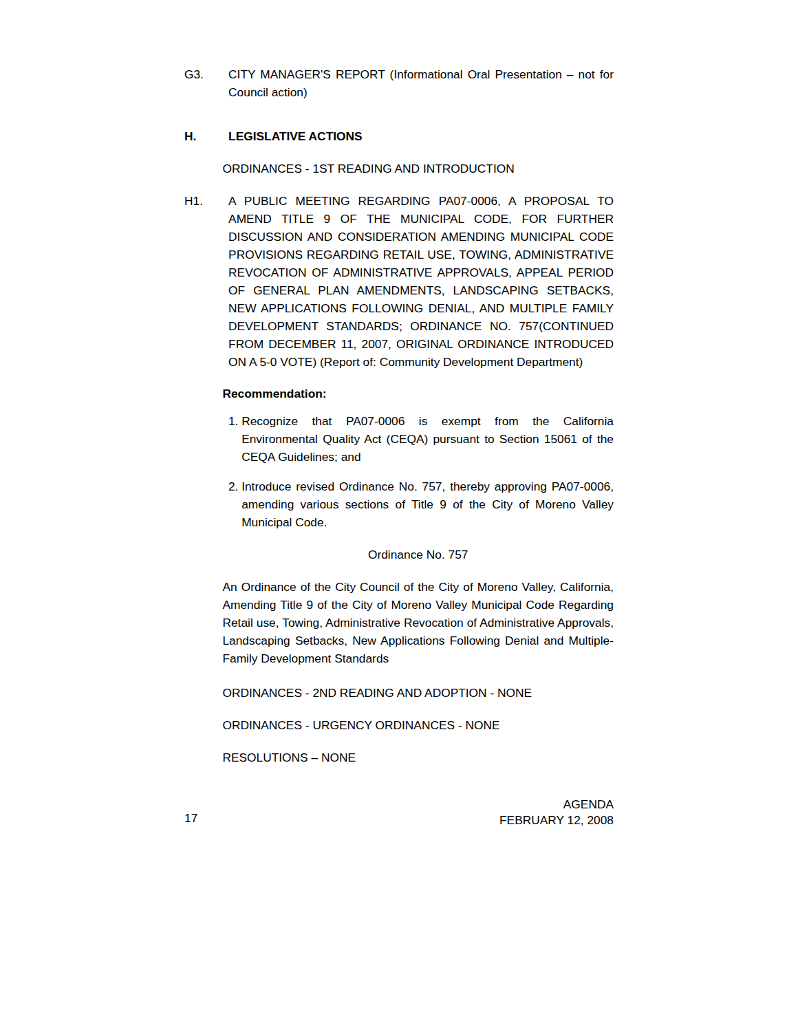G3.
CITY MANAGER'S REPORT (Informational Oral Presentation – not for Council action)
H.
LEGISLATIVE ACTIONS
ORDINANCES - 1ST READING AND INTRODUCTION
H1.
A PUBLIC MEETING REGARDING PA07-0006, A PROPOSAL TO AMEND TITLE 9 OF THE MUNICIPAL CODE, FOR FURTHER DISCUSSION AND CONSIDERATION AMENDING MUNICIPAL CODE PROVISIONS REGARDING RETAIL USE, TOWING, ADMINISTRATIVE REVOCATION OF ADMINISTRATIVE APPROVALS, APPEAL PERIOD OF GENERAL PLAN AMENDMENTS, LANDSCAPING SETBACKS, NEW APPLICATIONS FOLLOWING DENIAL, AND MULTIPLE FAMILY DEVELOPMENT STANDARDS; ORDINANCE NO. 757(CONTINUED FROM DECEMBER 11, 2007, ORIGINAL ORDINANCE INTRODUCED ON A 5-0 VOTE) (Report of: Community Development Department)
Recommendation:
Recognize that PA07-0006 is exempt from the California Environmental Quality Act (CEQA) pursuant to Section 15061 of the CEQA Guidelines; and
Introduce revised Ordinance No. 757, thereby approving PA07-0006, amending various sections of Title 9 of the City of Moreno Valley Municipal Code.
Ordinance No. 757
An Ordinance of the City Council of the City of Moreno Valley, California, Amending Title 9 of the City of Moreno Valley Municipal Code Regarding Retail use, Towing, Administrative Revocation of Administrative Approvals, Landscaping Setbacks, New Applications Following Denial and Multiple-Family Development Standards
ORDINANCES - 2ND READING AND ADOPTION - NONE
ORDINANCES - URGENCY ORDINANCES - NONE
RESOLUTIONS – NONE
17
AGENDA
FEBRUARY 12, 2008